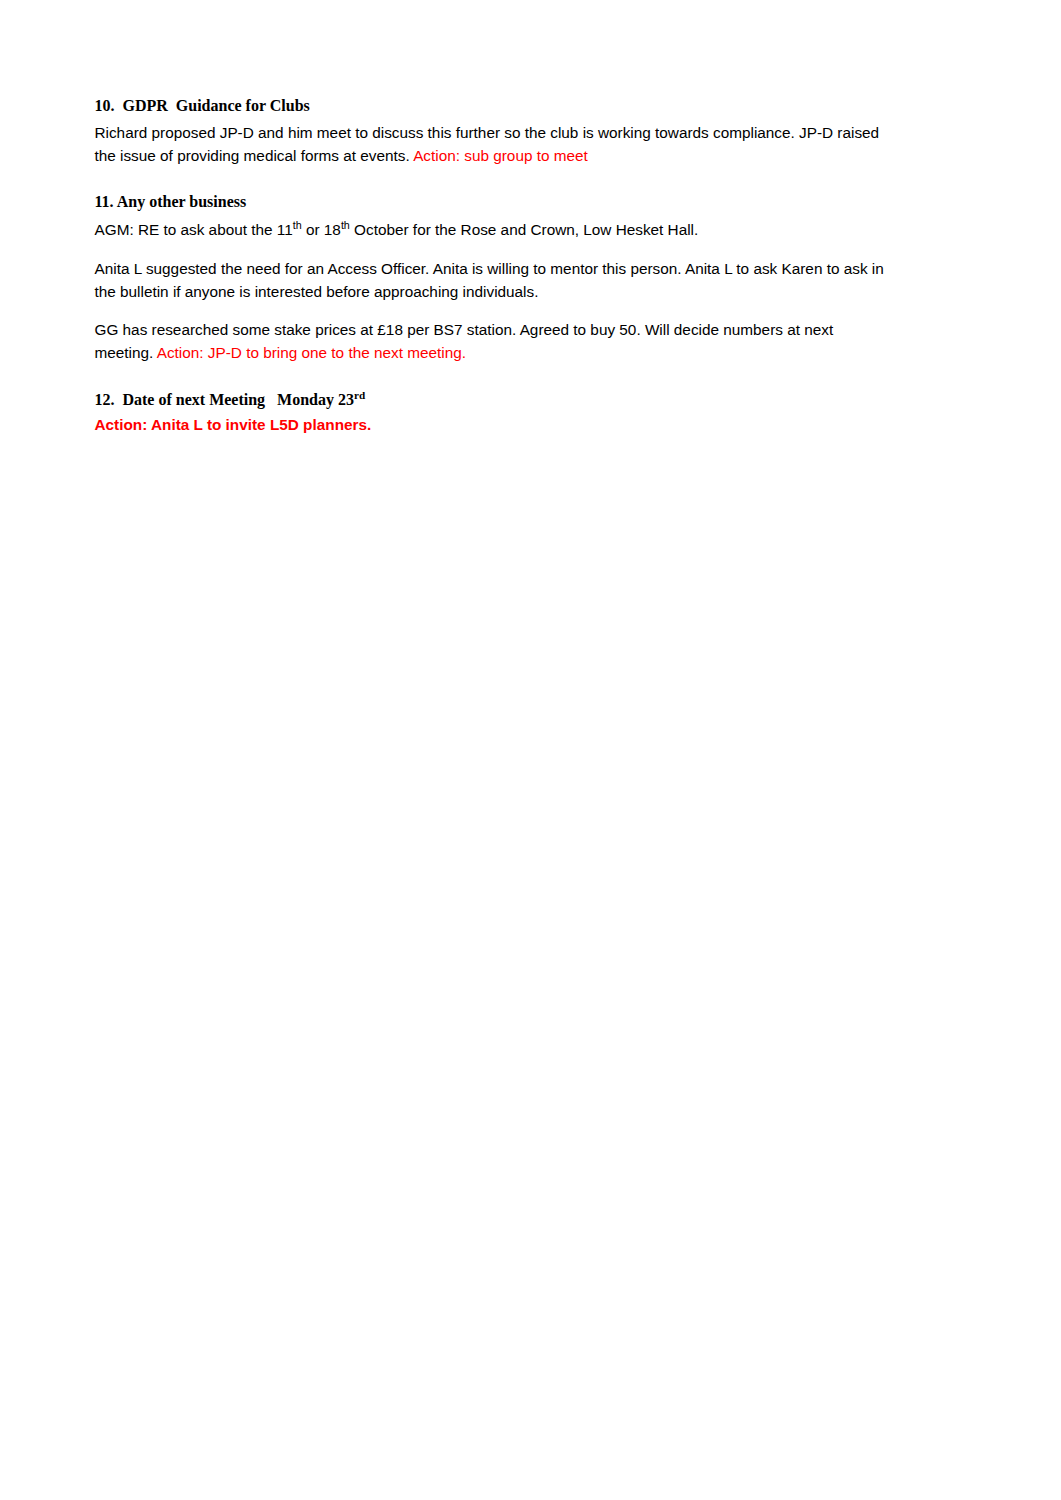10. GDPR Guidance for Clubs
Richard proposed JP-D and him meet to discuss this further so the club is working towards compliance. JP-D raised the issue of providing medical forms at events. Action: sub group to meet
11. Any other business
AGM: RE to ask about the 11th or 18th October for the Rose and Crown, Low Hesket Hall.
Anita L suggested the need for an Access Officer. Anita is willing to mentor this person. Anita L to ask Karen to ask in the bulletin if anyone is interested before approaching individuals.
GG has researched some stake prices at £18 per BS7 station. Agreed to buy 50. Will decide numbers at next meeting. Action: JP-D to bring one to the next meeting.
12. Date of next Meeting Monday 23rd
Action: Anita L to invite L5D planners.